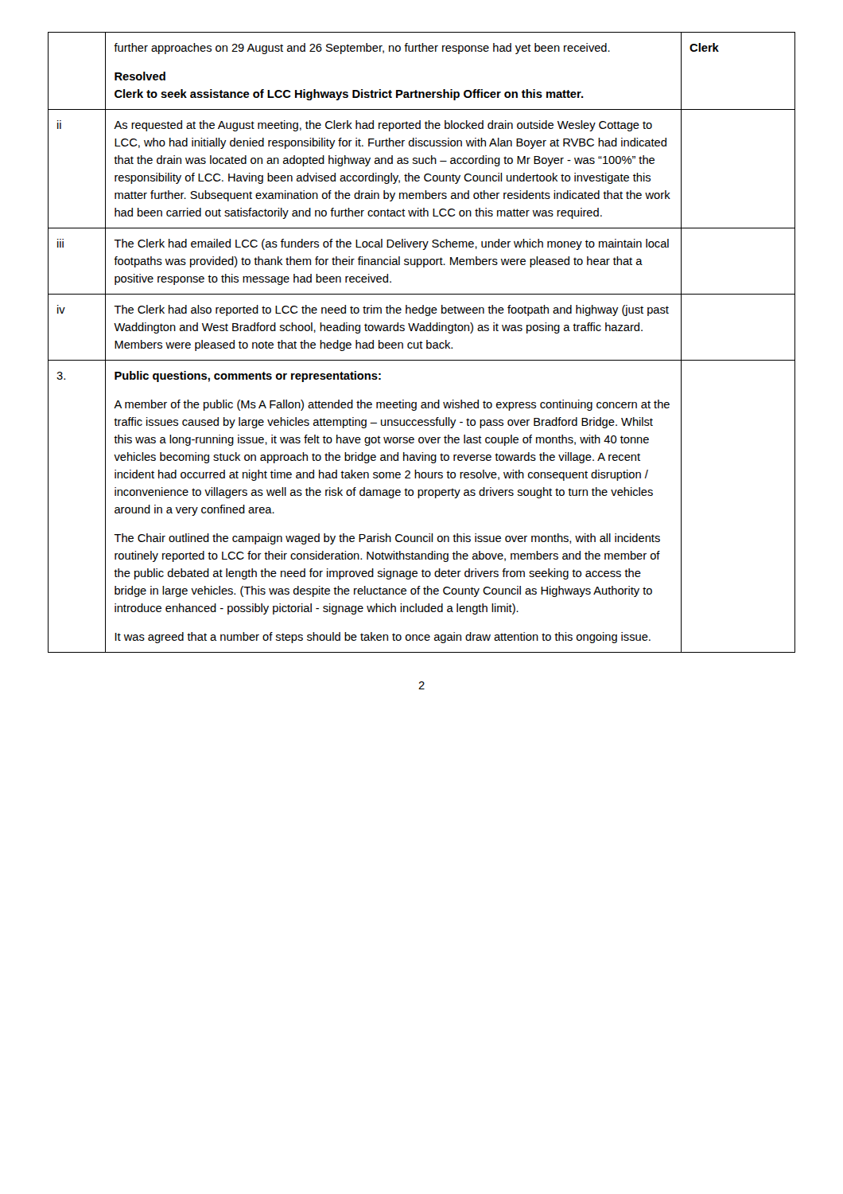| | further approaches on 29 August and 26 September, no further response had yet been received. Resolved Clerk to seek assistance of LCC Highways District Partnership Officer on this matter. | Clerk |
| ii | As requested at the August meeting, the Clerk had reported the blocked drain outside Wesley Cottage to LCC, who had initially denied responsibility for it. Further discussion with Alan Boyer at RVBC had indicated that the drain was located on an adopted highway and as such – according to Mr Boyer - was “100%” the responsibility of LCC. Having been advised accordingly, the County Council undertook to investigate this matter further. Subsequent examination of the drain by members and other residents indicated that the work had been carried out satisfactorily and no further contact with LCC on this matter was required. | |
| iii | The Clerk had emailed LCC (as funders of the Local Delivery Scheme, under which money to maintain local footpaths was provided) to thank them for their financial support. Members were pleased to hear that a positive response to this message had been received. | |
| iv | The Clerk had also reported to LCC the need to trim the hedge between the footpath and highway (just past Waddington and West Bradford school, heading towards Waddington) as it was posing a traffic hazard. Members were pleased to note that the hedge had been cut back. | |
| 3. | Public questions, comments or representations: A member of the public (Ms A Fallon) attended the meeting and wished to express continuing concern at the traffic issues caused by large vehicles attempting – unsuccessfully - to pass over Bradford Bridge. Whilst this was a long-running issue, it was felt to have got worse over the last couple of months, with 40 tonne vehicles becoming stuck on approach to the bridge and having to reverse towards the village. A recent incident had occurred at night time and had taken some 2 hours to resolve, with consequent disruption / inconvenience to villagers as well as the risk of damage to property as drivers sought to turn the vehicles around in a very confined area. The Chair outlined the campaign waged by the Parish Council on this issue over months, with all incidents routinely reported to LCC for their consideration. Notwithstanding the above, members and the member of the public debated at length the need for improved signage to deter drivers from seeking to access the bridge in large vehicles. (This was despite the reluctance of the County Council as Highways Authority to introduce enhanced - possibly pictorial - signage which included a length limit). It was agreed that a number of steps should be taken to once again draw attention to this ongoing issue. | |
2